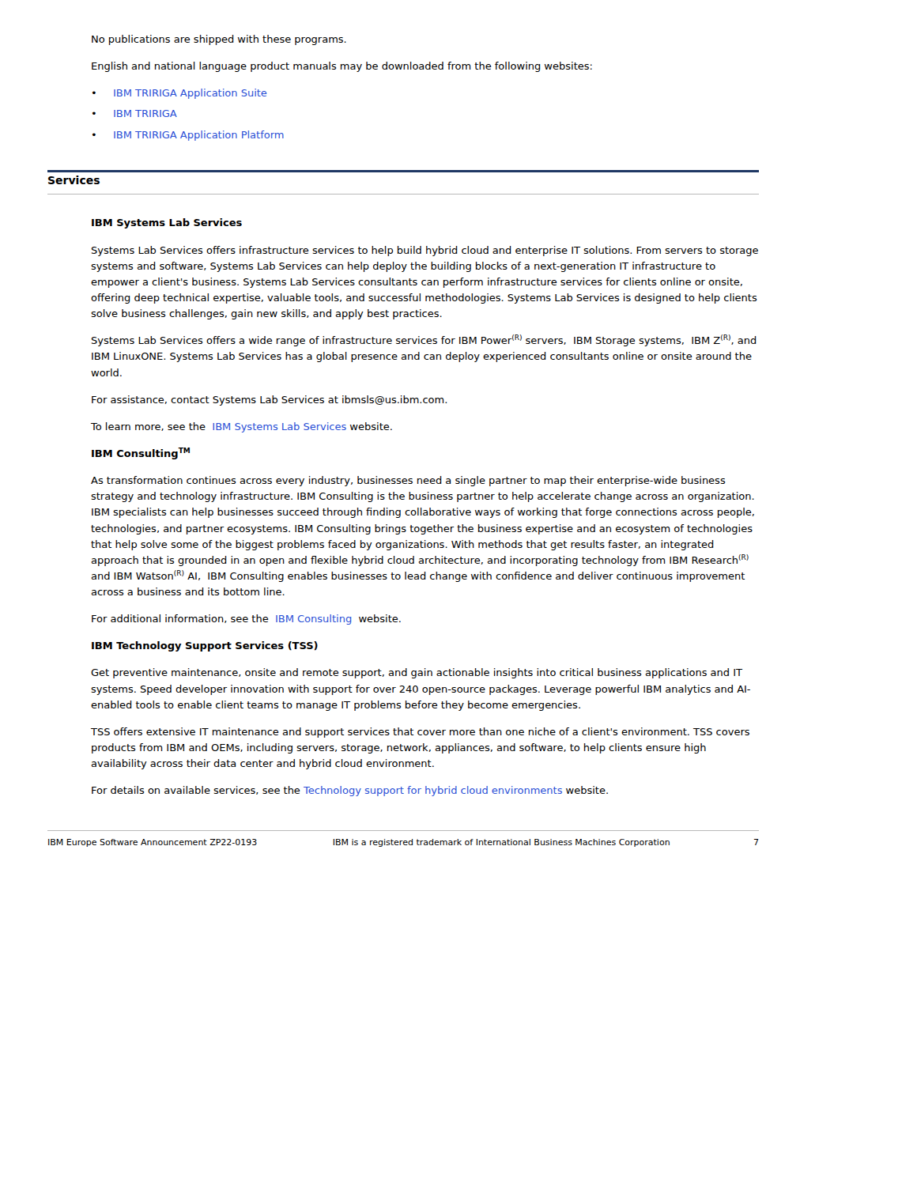No publications are shipped with these programs.
English and national language product manuals may be downloaded from the following websites:
IBM TRIRIGA Application Suite
IBM TRIRIGA
IBM TRIRIGA Application Platform
Services
IBM Systems Lab Services
Systems Lab Services offers infrastructure services to help build hybrid cloud and enterprise IT solutions. From servers to storage systems and software, Systems Lab Services can help deploy the building blocks of a next-generation IT infrastructure to empower a client's business. Systems Lab Services consultants can perform infrastructure services for clients online or onsite, offering deep technical expertise, valuable tools, and successful methodologies. Systems Lab Services is designed to help clients solve business challenges, gain new skills, and apply best practices.
Systems Lab Services offers a wide range of infrastructure services for IBM Power(R) servers, IBM Storage systems, IBM Z(R), and IBM LinuxONE. Systems Lab Services has a global presence and can deploy experienced consultants online or onsite around the world.
For assistance, contact Systems Lab Services at ibmsls@us.ibm.com.
To learn more, see the IBM Systems Lab Services website.
IBM ConsultingTM
As transformation continues across every industry, businesses need a single partner to map their enterprise-wide business strategy and technology infrastructure. IBM Consulting is the business partner to help accelerate change across an organization. IBM specialists can help businesses succeed through finding collaborative ways of working that forge connections across people, technologies, and partner ecosystems. IBM Consulting brings together the business expertise and an ecosystem of technologies that help solve some of the biggest problems faced by organizations. With methods that get results faster, an integrated approach that is grounded in an open and flexible hybrid cloud architecture, and incorporating technology from IBM Research(R) and IBM Watson(R) AI, IBM Consulting enables businesses to lead change with confidence and deliver continuous improvement across a business and its bottom line.
For additional information, see the IBM Consulting website.
IBM Technology Support Services (TSS)
Get preventive maintenance, onsite and remote support, and gain actionable insights into critical business applications and IT systems. Speed developer innovation with support for over 240 open-source packages. Leverage powerful IBM analytics and AI-enabled tools to enable client teams to manage IT problems before they become emergencies.
TSS offers extensive IT maintenance and support services that cover more than one niche of a client's environment. TSS covers products from IBM and OEMs, including servers, storage, network, appliances, and software, to help clients ensure high availability across their data center and hybrid cloud environment.
For details on available services, see the Technology support for hybrid cloud environments website.
IBM Europe Software Announcement ZP22-0193 IBM is a registered trademark of International Business Machines Corporation 7